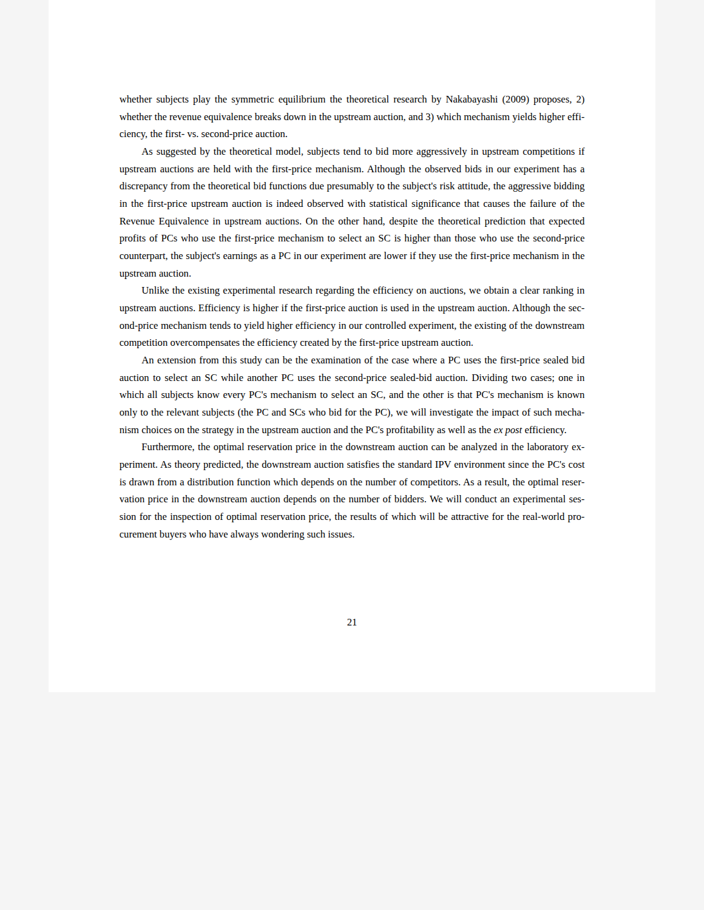whether subjects play the symmetric equilibrium the theoretical research by Nakabayashi (2009) proposes, 2) whether the revenue equivalence breaks down in the upstream auction, and 3) which mechanism yields higher efficiency, the first- vs. second-price auction.
As suggested by the theoretical model, subjects tend to bid more aggressively in upstream competitions if upstream auctions are held with the first-price mechanism. Although the observed bids in our experiment has a discrepancy from the theoretical bid functions due presumably to the subject's risk attitude, the aggressive bidding in the first-price upstream auction is indeed observed with statistical significance that causes the failure of the Revenue Equivalence in upstream auctions. On the other hand, despite the theoretical prediction that expected profits of PCs who use the first-price mechanism to select an SC is higher than those who use the second-price counterpart, the subject's earnings as a PC in our experiment are lower if they use the first-price mechanism in the upstream auction.
Unlike the existing experimental research regarding the efficiency on auctions, we obtain a clear ranking in upstream auctions. Efficiency is higher if the first-price auction is used in the upstream auction. Although the second-price mechanism tends to yield higher efficiency in our controlled experiment, the existing of the downstream competition overcompensates the efficiency created by the first-price upstream auction.
An extension from this study can be the examination of the case where a PC uses the first-price sealed bid auction to select an SC while another PC uses the second-price sealed-bid auction. Dividing two cases; one in which all subjects know every PC's mechanism to select an SC, and the other is that PC's mechanism is known only to the relevant subjects (the PC and SCs who bid for the PC), we will investigate the impact of such mechanism choices on the strategy in the upstream auction and the PC's profitability as well as the ex post efficiency.
Furthermore, the optimal reservation price in the downstream auction can be analyzed in the laboratory experiment. As theory predicted, the downstream auction satisfies the standard IPV environment since the PC's cost is drawn from a distribution function which depends on the number of competitors. As a result, the optimal reservation price in the downstream auction depends on the number of bidders. We will conduct an experimental session for the inspection of optimal reservation price, the results of which will be attractive for the real-world procurement buyers who have always wondering such issues.
21